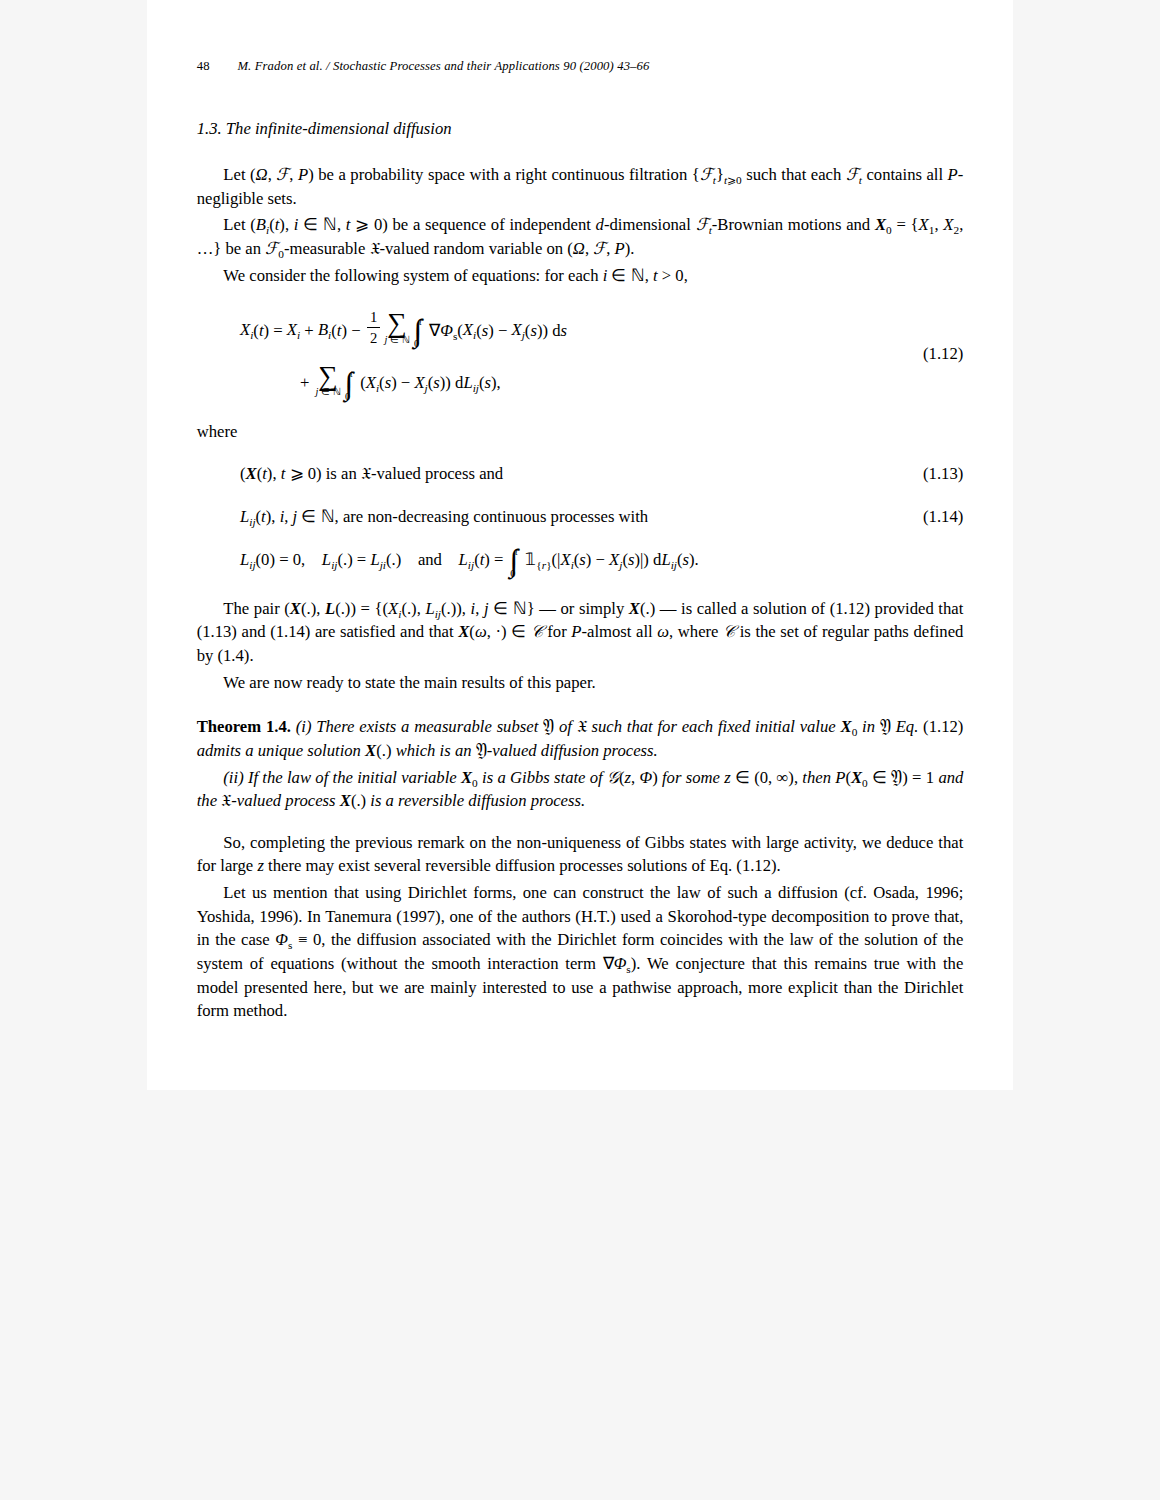48 M. Fradon et al. / Stochastic Processes and their Applications 90 (2000) 43–66
1.3. The infinite-dimensional diffusion
Let (Ω, ℱ, P) be a probability space with a right continuous filtration {ℱt}t⩾0 such that each ℱt contains all P-negligible sets.
Let (Bi(t), i ∈ ℕ, t ⩾ 0) be a sequence of independent d-dimensional ℱt-Brownian motions and X0 = {X1, X2, …} be an ℱ0-measurable 𝔛-valued random variable on (Ω, ℱ, P).
We consider the following system of equations: for each i ∈ ℕ, t > 0,
Xi(t) = Xi + Bi(t) − 12∑j ∈ ℕ t∫0∇Φs(Xi(s) − Xj(s)) ds + ∑j ∈ ℕ t∫0(Xi(s) − Xj(s)) dLij(s),
(1.12)
where
(X(t), t ⩾ 0) is an 𝔛-valued process and
(1.13)
Lij(t), i, j ∈ ℕ, are non-decreasing continuous processes with
(1.14)
Lij(0) = 0, Lij(.) = Lji(.) and Lij(t) = t∫0𝟙{r}(|Xi(s) − Xj(s)|) dLij(s).
The pair (X(.), L(.)) = {(Xi(.), Lij(.)), i, j ∈ ℕ} — or simply X(.) — is called a solution of (1.12) provided that (1.13) and (1.14) are satisfied and that X(ω, ·) ∈ 𝒞 for P-almost all ω, where 𝒞 is the set of regular paths defined by (1.4).
We are now ready to state the main results of this paper.
Theorem 1.4. (i) There exists a measurable subset 𝔜 of 𝔛 such that for each fixed initial value X0 in 𝔜 Eq. (1.12) admits a unique solution X(.) which is an 𝔜-valued diffusion process.
(ii) If the law of the initial variable X0 is a Gibbs state of 𝒢(z, Φ) for some z ∈ (0, ∞), then P(X0 ∈ 𝔜) = 1 and the 𝔛-valued process X(.) is a reversible diffusion process.
So, completing the previous remark on the non-uniqueness of Gibbs states with large activity, we deduce that for large z there may exist several reversible diffusion processes solutions of Eq. (1.12).
Let us mention that using Dirichlet forms, one can construct the law of such a diffusion (cf. Osada, 1996; Yoshida, 1996). In Tanemura (1997), one of the authors (H.T.) used a Skorohod-type decomposition to prove that, in the case Φs ≡ 0, the diffusion associated with the Dirichlet form coincides with the law of the solution of the system of equations (without the smooth interaction term ∇Φs). We conjecture that this remains true with the model presented here, but we are mainly interested to use a pathwise approach, more explicit than the Dirichlet form method.